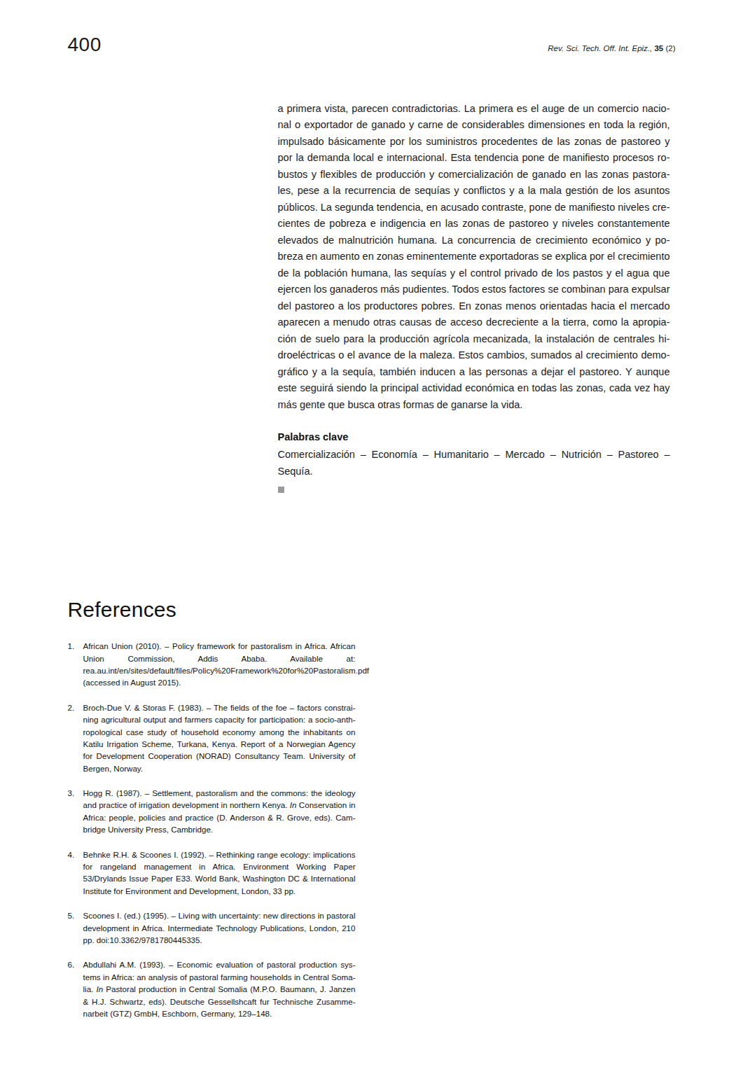400
Rev. Sci. Tech. Off. Int. Epiz., 35 (2)
a primera vista, parecen contradictorias. La primera es el auge de un comercio nacional o exportador de ganado y carne de considerables dimensiones en toda la región, impulsado básicamente por los suministros procedentes de las zonas de pastoreo y por la demanda local e internacional. Esta tendencia pone de manifiesto procesos robustos y flexibles de producción y comercialización de ganado en las zonas pastorales, pese a la recurrencia de sequías y conflictos y a la mala gestión de los asuntos públicos. La segunda tendencia, en acusado contraste, pone de manifiesto niveles crecientes de pobreza e indigencia en las zonas de pastoreo y niveles constantemente elevados de malnutrición humana. La concurrencia de crecimiento económico y pobreza en aumento en zonas eminentemente exportadoras se explica por el crecimiento de la población humana, las sequías y el control privado de los pastos y el agua que ejercen los ganaderos más pudientes. Todos estos factores se combinan para expulsar del pastoreo a los productores pobres. En zonas menos orientadas hacia el mercado aparecen a menudo otras causas de acceso decreciente a la tierra, como la apropiación de suelo para la producción agrícola mecanizada, la instalación de centrales hidroeléctricas o el avance de la maleza. Estos cambios, sumados al crecimiento demográfico y a la sequía, también inducen a las personas a dejar el pastoreo. Y aunque este seguirá siendo la principal actividad económica en todas las zonas, cada vez hay más gente que busca otras formas de ganarse la vida.
Palabras clave
Comercialización – Economía – Humanitario – Mercado – Nutrición – Pastoreo – Sequía.
References
African Union (2010). – Policy framework for pastoralism in Africa. African Union Commission, Addis Ababa. Available at: rea.au.int/en/sites/default/files/Policy%20Framework%20for%20Pastoralism.pdf (accessed in August 2015).
Broch-Due V. & Storas F. (1983). – The fields of the foe – factors constraining agricultural output and farmers capacity for participation: a socio-anthropological case study of household economy among the inhabitants on Katilu Irrigation Scheme, Turkana, Kenya. Report of a Norwegian Agency for Development Cooperation (NORAD) Consultancy Team. University of Bergen, Norway.
Hogg R. (1987). – Settlement, pastoralism and the commons: the ideology and practice of irrigation development in northern Kenya. In Conservation in Africa: people, policies and practice (D. Anderson & R. Grove, eds). Cambridge University Press, Cambridge.
Behnke R.H. & Scoones I. (1992). – Rethinking range ecology: implications for rangeland management in Africa. Environment Working Paper 53/Drylands Issue Paper E33. World Bank, Washington DC & International Institute for Environment and Development, London, 33 pp.
Scoones I. (ed.) (1995). – Living with uncertainty: new directions in pastoral development in Africa. Intermediate Technology Publications, London, 210 pp. doi:10.3362/9781780445335.
Abdullahi A.M. (1993). – Economic evaluation of pastoral production systems in Africa: an analysis of pastoral farming households in Central Somalia. In Pastoral production in Central Somalia (M.P.O. Baumann, J. Janzen & H.J. Schwartz, eds). Deutsche Gessellshcaft fur Technische Zusammenarbeit (GTZ) GmbH, Eschborn, Germany, 129–148.